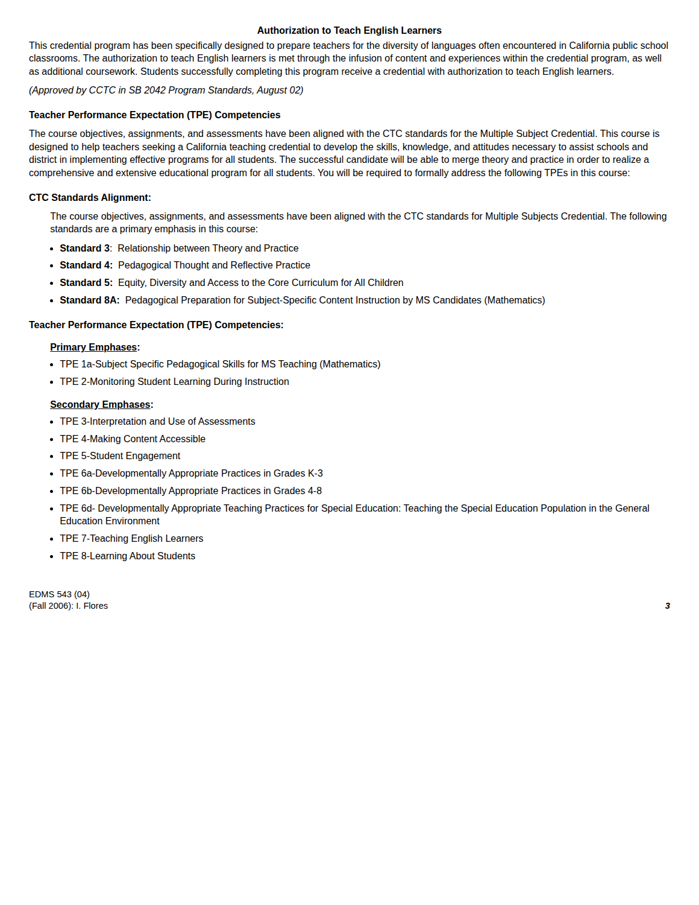Authorization to Teach English Learners
This credential program has been specifically designed to prepare teachers for the diversity of languages often encountered in California public school classrooms. The authorization to teach English learners is met through the infusion of content and experiences within the credential program, as well as additional coursework. Students successfully completing this program receive a credential with authorization to teach English learners.
(Approved by CCTC in SB 2042 Program Standards, August 02)
Teacher Performance Expectation (TPE) Competencies
The course objectives, assignments, and assessments have been aligned with the CTC standards for the Multiple Subject Credential. This course is designed to help teachers seeking a California teaching credential to develop the skills, knowledge, and attitudes necessary to assist schools and district in implementing effective programs for all students. The successful candidate will be able to merge theory and practice in order to realize a comprehensive and extensive educational program for all students. You will be required to formally address the following TPEs in this course:
CTC Standards Alignment:
The course objectives, assignments, and assessments have been aligned with the CTC standards for Multiple Subjects Credential. The following standards are a primary emphasis in this course:
Standard 3: Relationship between Theory and Practice
Standard 4: Pedagogical Thought and Reflective Practice
Standard 5: Equity, Diversity and Access to the Core Curriculum for All Children
Standard 8A: Pedagogical Preparation for Subject-Specific Content Instruction by MS Candidates (Mathematics)
Teacher Performance Expectation (TPE) Competencies:
Primary Emphases:
TPE 1a-Subject Specific Pedagogical Skills for MS Teaching (Mathematics)
TPE 2-Monitoring Student Learning During Instruction
Secondary Emphases:
TPE 3-Interpretation and Use of Assessments
TPE 4-Making Content Accessible
TPE 5-Student Engagement
TPE 6a-Developmentally Appropriate Practices in Grades K-3
TPE 6b-Developmentally Appropriate Practices in Grades 4-8
TPE 6d- Developmentally Appropriate Teaching Practices for Special Education: Teaching the Special Education Population in the General Education Environment
TPE 7-Teaching English Learners
TPE 8-Learning About Students
EDMS 543 (04)
(Fall 2006): I. Flores
3